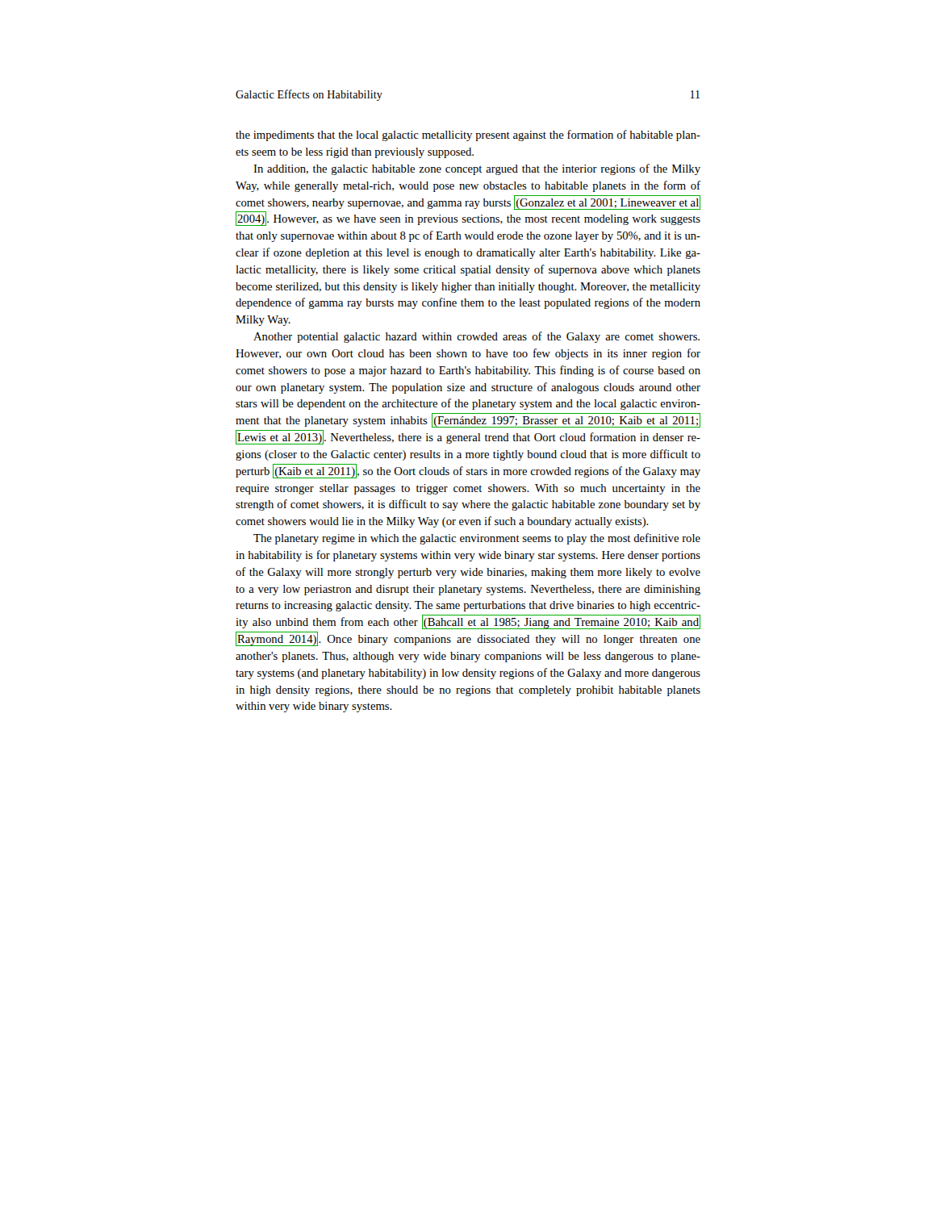Galactic Effects on Habitability 11
the impediments that the local galactic metallicity present against the formation of habitable planets seem to be less rigid than previously supposed.
In addition, the galactic habitable zone concept argued that the interior regions of the Milky Way, while generally metal-rich, would pose new obstacles to habitable planets in the form of comet showers, nearby supernovae, and gamma ray bursts (Gonzalez et al 2001; Lineweaver et al 2004). However, as we have seen in previous sections, the most recent modeling work suggests that only supernovae within about 8 pc of Earth would erode the ozone layer by 50%, and it is unclear if ozone depletion at this level is enough to dramatically alter Earth's habitability. Like galactic metallicity, there is likely some critical spatial density of supernova above which planets become sterilized, but this density is likely higher than initially thought. Moreover, the metallicity dependence of gamma ray bursts may confine them to the least populated regions of the modern Milky Way.
Another potential galactic hazard within crowded areas of the Galaxy are comet showers. However, our own Oort cloud has been shown to have too few objects in its inner region for comet showers to pose a major hazard to Earth's habitability. This finding is of course based on our own planetary system. The population size and structure of analogous clouds around other stars will be dependent on the architecture of the planetary system and the local galactic environment that the planetary system inhabits (Fernández 1997; Brasser et al 2010; Kaib et al 2011; Lewis et al 2013). Nevertheless, there is a general trend that Oort cloud formation in denser regions (closer to the Galactic center) results in a more tightly bound cloud that is more difficult to perturb (Kaib et al 2011), so the Oort clouds of stars in more crowded regions of the Galaxy may require stronger stellar passages to trigger comet showers. With so much uncertainty in the strength of comet showers, it is difficult to say where the galactic habitable zone boundary set by comet showers would lie in the Milky Way (or even if such a boundary actually exists).
The planetary regime in which the galactic environment seems to play the most definitive role in habitability is for planetary systems within very wide binary star systems. Here denser portions of the Galaxy will more strongly perturb very wide binaries, making them more likely to evolve to a very low periastron and disrupt their planetary systems. Nevertheless, there are diminishing returns to increasing galactic density. The same perturbations that drive binaries to high eccentricity also unbind them from each other (Bahcall et al 1985; Jiang and Tremaine 2010; Kaib and Raymond 2014). Once binary companions are dissociated they will no longer threaten one another's planets. Thus, although very wide binary companions will be less dangerous to planetary systems (and planetary habitability) in low density regions of the Galaxy and more dangerous in high density regions, there should be no regions that completely prohibit habitable planets within very wide binary systems.